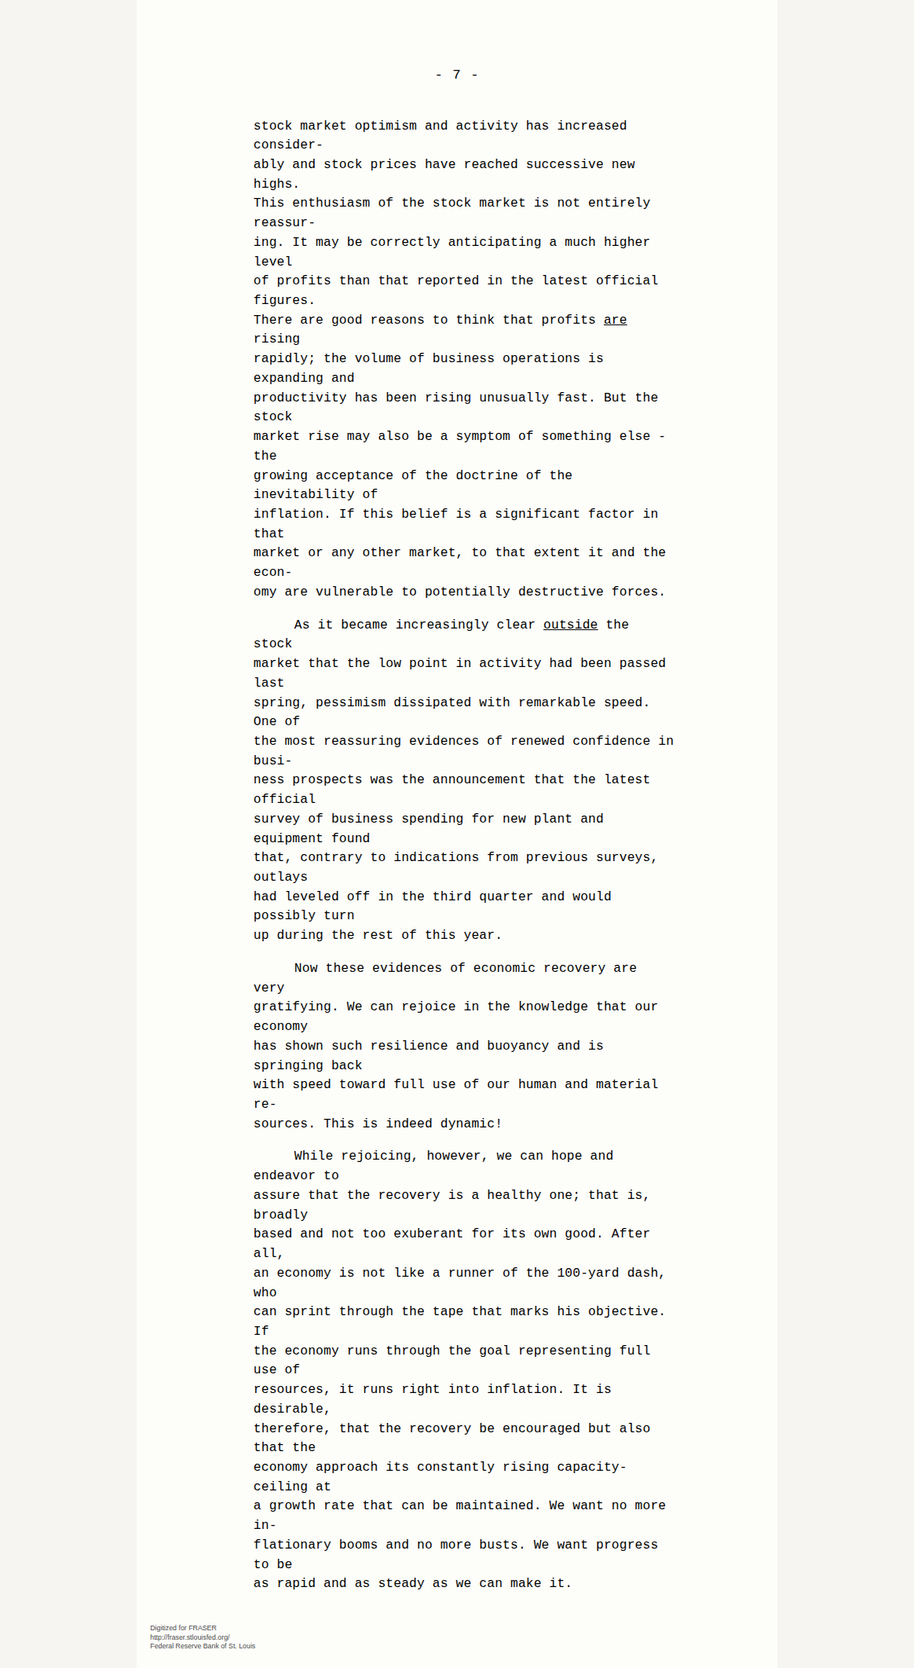- 7 -
stock market optimism and activity has increased consider-
ably and stock prices have reached successive new highs.
This enthusiasm of the stock market is not entirely reassur-
ing. It may be correctly anticipating a much higher level
of profits than that reported in the latest official figures.
There are good reasons to think that profits are rising
rapidly; the volume of business operations is expanding and
productivity has been rising unusually fast. But the stock
market rise may also be a symptom of something else - the
growing acceptance of the doctrine of the inevitability of
inflation. If this belief is a significant factor in that
market or any other market, to that extent it and the econ-
omy are vulnerable to potentially destructive forces.
As it became increasingly clear outside the stock
market that the low point in activity had been passed last
spring, pessimism dissipated with remarkable speed. One of
the most reassuring evidences of renewed confidence in busi-
ness prospects was the announcement that the latest official
survey of business spending for new plant and equipment found
that, contrary to indications from previous surveys, outlays
had leveled off in the third quarter and would possibly turn
up during the rest of this year.
Now these evidences of economic recovery are very
gratifying. We can rejoice in the knowledge that our economy
has shown such resilience and buoyancy and is springing back
with speed toward full use of our human and material re-
sources. This is indeed dynamic!
While rejoicing, however, we can hope and endeavor to
assure that the recovery is a healthy one; that is, broadly
based and not too exuberant for its own good. After all,
an economy is not like a runner of the 100-yard dash, who
can sprint through the tape that marks his objective. If
the economy runs through the goal representing full use of
resources, it runs right into inflation. It is desirable,
therefore, that the recovery be encouraged but also that the
economy approach its constantly rising capacity-ceiling at
a growth rate that can be maintained. We want no more in-
flationary booms and no more busts. We want progress to be
as rapid and as steady as we can make it.
Digitized for FRASER
http://fraser.stlouisfed.org/
Federal Reserve Bank of St. Louis